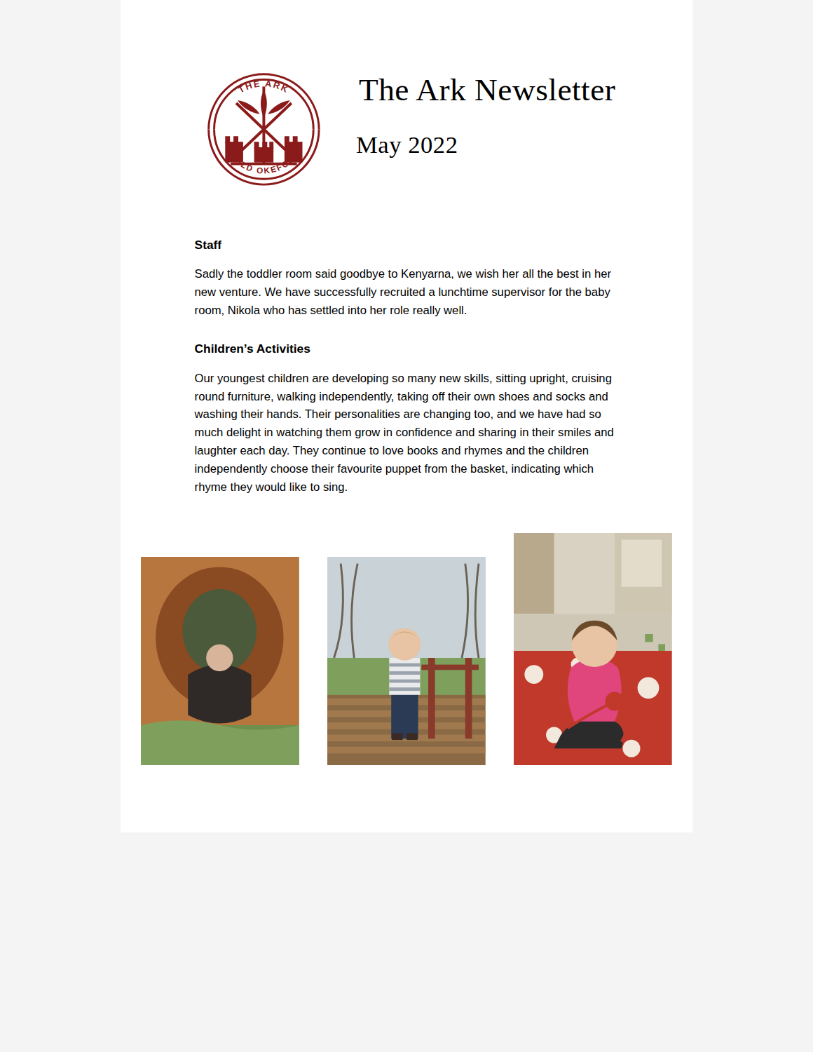The Ark Child Okeford crest THE ARK CHILD OKEFORD
The Ark Newsletter
May 2022
Staff
Sadly the toddler room said goodbye to Kenyarna, we wish her all the best in her new venture. We have successfully recruited a lunchtime supervisor for the baby room, Nikola who has settled into her role really well.
Children’s Activities
Our youngest children are developing so many new skills, sitting upright, cruising round furniture, walking independently, taking off their own shoes and socks and washing their hands. Their personalities are changing too, and we have had so much delight in watching them grow in confidence and sharing in their smiles and laughter each day. They continue to love books and rhymes and the children independently choose their favourite puppet from the basket, indicating which rhyme they would like to sing.